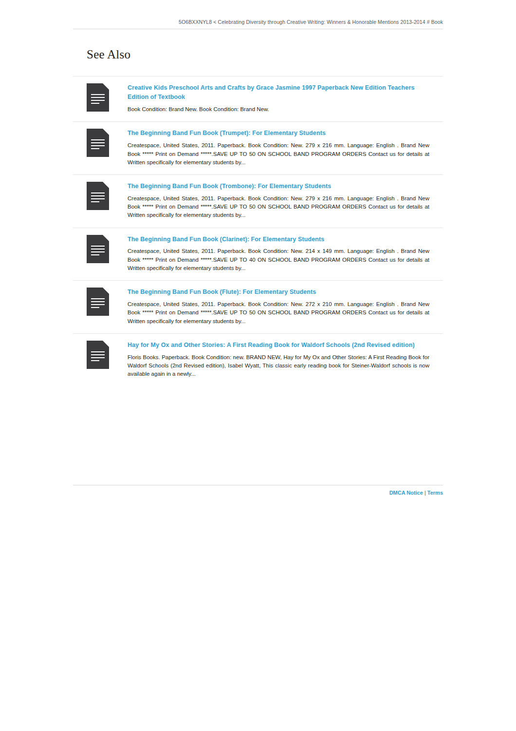5O6BXXNYL8 < Celebrating Diversity through Creative Writing: Winners & Honorable Mentions 2013-2014 # Book
See Also
Creative Kids Preschool Arts and Crafts by Grace Jasmine 1997 Paperback New Edition Teachers Edition of Textbook
Book Condition: Brand New. Book Condition: Brand New.
The Beginning Band Fun Book (Trumpet): For Elementary Students
Createspace, United States, 2011. Paperback. Book Condition: New. 279 x 216 mm. Language: English . Brand New Book ***** Print on Demand *****.SAVE UP TO 50 ON SCHOOL BAND PROGRAM ORDERS Contact us for details at Written specifically for elementary students by...
The Beginning Band Fun Book (Trombone): For Elementary Students
Createspace, United States, 2011. Paperback. Book Condition: New. 279 x 216 mm. Language: English . Brand New Book ***** Print on Demand *****.SAVE UP TO 50 ON SCHOOL BAND PROGRAM ORDERS Contact us for details at Written specifically for elementary students by...
The Beginning Band Fun Book (Clarinet): For Elementary Students
Createspace, United States, 2011. Paperback. Book Condition: New. 214 x 149 mm. Language: English . Brand New Book ***** Print on Demand *****.SAVE UP TO 40 ON SCHOOL BAND PROGRAM ORDERS Contact us for details at Written specifically for elementary students by...
The Beginning Band Fun Book (Flute): For Elementary Students
Createspace, United States, 2011. Paperback. Book Condition: New. 272 x 210 mm. Language: English . Brand New Book ***** Print on Demand *****.SAVE UP TO 50 ON SCHOOL BAND PROGRAM ORDERS Contact us for details at Written specifically for elementary students by...
Hay for My Ox and Other Stories: A First Reading Book for Waldorf Schools (2nd Revised edition)
Floris Books. Paperback. Book Condition: new. BRAND NEW, Hay for My Ox and Other Stories: A First Reading Book for Waldorf Schools (2nd Revised edition), Isabel Wyatt, This classic early reading book for Steiner-Waldorf schools is now available again in a newly...
DMCA Notice|Terms